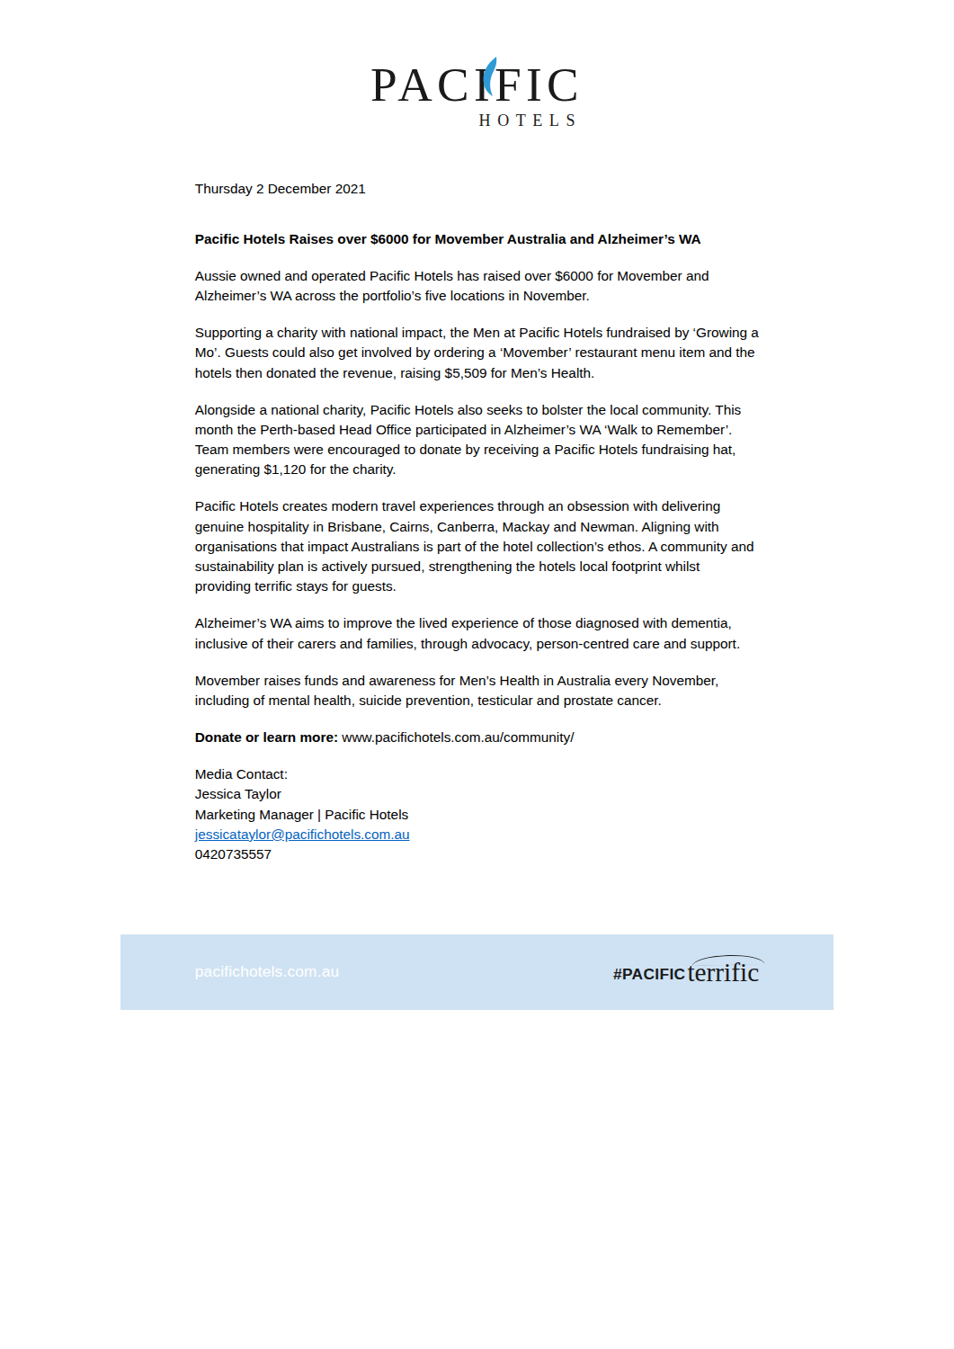PACIFIC
HOTELS
Thursday 2 December 2021
Pacific Hotels Raises over $6000 for Movember Australia and Alzheimer’s WA
Aussie owned and operated Pacific Hotels has raised over $6000 for Movember and Alzheimer’s WA across the portfolio’s five locations in November.
Supporting a charity with national impact, the Men at Pacific Hotels fundraised by ‘Growing a Mo’. Guests could also get involved by ordering a ‘Movember’ restaurant menu item and the hotels then donated the revenue, raising $5,509 for Men’s Health.
Alongside a national charity, Pacific Hotels also seeks to bolster the local community. This month the Perth-based Head Office participated in Alzheimer’s WA ‘Walk to Remember’. Team members were encouraged to donate by receiving a Pacific Hotels fundraising hat, generating $1,120 for the charity.
Pacific Hotels creates modern travel experiences through an obsession with delivering genuine hospitality in Brisbane, Cairns, Canberra, Mackay and Newman. Aligning with organisations that impact Australians is part of the hotel collection’s ethos. A community and sustainability plan is actively pursued, strengthening the hotels local footprint whilst providing terrific stays for guests.
Alzheimer’s WA aims to improve the lived experience of those diagnosed with dementia, inclusive of their carers and families, through advocacy, person-centred care and support.
Movember raises funds and awareness for Men’s Health in Australia every November, including of mental health, suicide prevention, testicular and prostate cancer.
Donate or learn more: www.pacifichotels.com.au/community/
Media Contact:
Jessica Taylor
Marketing Manager | Pacific Hotels
jessicataylor@pacifichotels.com.au
0420735557
pacifichotels.com.au
#PACIFIC terrific